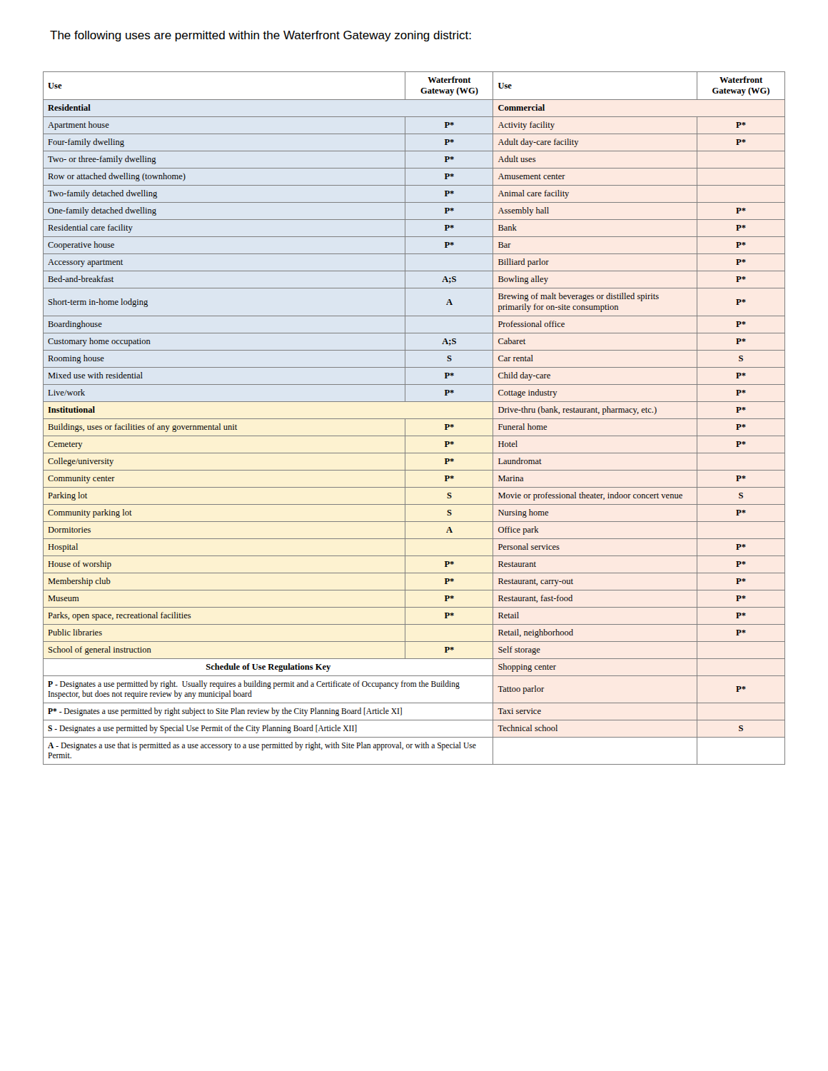The following uses are permitted within the Waterfront Gateway zoning district:
| Use | Waterfront Gateway (WG) | Use | Waterfront Gateway (WG) |
| --- | --- | --- | --- |
| Residential | Commercial |
| Apartment house | P* | Activity facility | P* |
| Four-family dwelling | P* | Adult day-care facility | P* |
| Two- or three-family dwelling | P* | Adult uses | |
| Row or attached dwelling (townhome) | P* | Amusement center | |
| Two-family detached dwelling | P* | Animal care facility | |
| One-family detached dwelling | P* | Assembly hall | P* |
| Residential care facility | P* | Bank | P* |
| Cooperative house | P* | Bar | P* |
| Accessory apartment | | Billiard parlor | P* |
| Bed-and-breakfast | A;S | Bowling alley | P* |
| Short-term in-home lodging | A | Brewing of malt beverages or distilled spirits primarily for on-site consumption | P* |
| Boardinghouse | | Professional office | P* |
| Customary home occupation | A;S | Cabaret | P* |
| Rooming house | S | Car rental | S |
| Mixed use with residential | P* | Child day-care | P* |
| Live/work | P* | Cottage industry | P* |
| Institutional | Drive-thru (bank, restaurant, pharmacy, etc.) | P* |
| Buildings, uses or facilities of any governmental unit | P* | Funeral home | P* |
| Cemetery | P* | Hotel | P* |
| College/university | P* | Laundromat | |
| Community center | P* | Marina | P* |
| Parking lot | S | Movie or professional theater, indoor concert venue | S |
| Community parking lot | S | Nursing home | P* |
| Dormitories | A | Office park | |
| Hospital | | Personal services | P* |
| House of worship | P* | Restaurant | P* |
| Membership club | P* | Restaurant, carry-out | P* |
| Museum | P* | Restaurant, fast-food | P* |
| Parks, open space, recreational facilities | P* | Retail | P* |
| Public libraries | | Retail, neighborhood | P* |
| School of general instruction | P* | Self storage | |
| Schedule of Use Regulations Key | Shopping center | |
| P - Designates a use permitted by right. Usually requires a building permit and a Certificate of Occupancy from the Building Inspector, but does not require review by any municipal board | Tattoo parlor | P* |
| P* - Designates a use permitted by right subject to Site Plan review by the City Planning Board [Article XI] | Taxi service | |
| S - Designates a use permitted by Special Use Permit of the City Planning Board [Article XII] | Technical school | S |
| A - Designates a use that is permitted as a use accessory to a use permitted by right, with Site Plan approval, or with a Special Use Permit. | | |